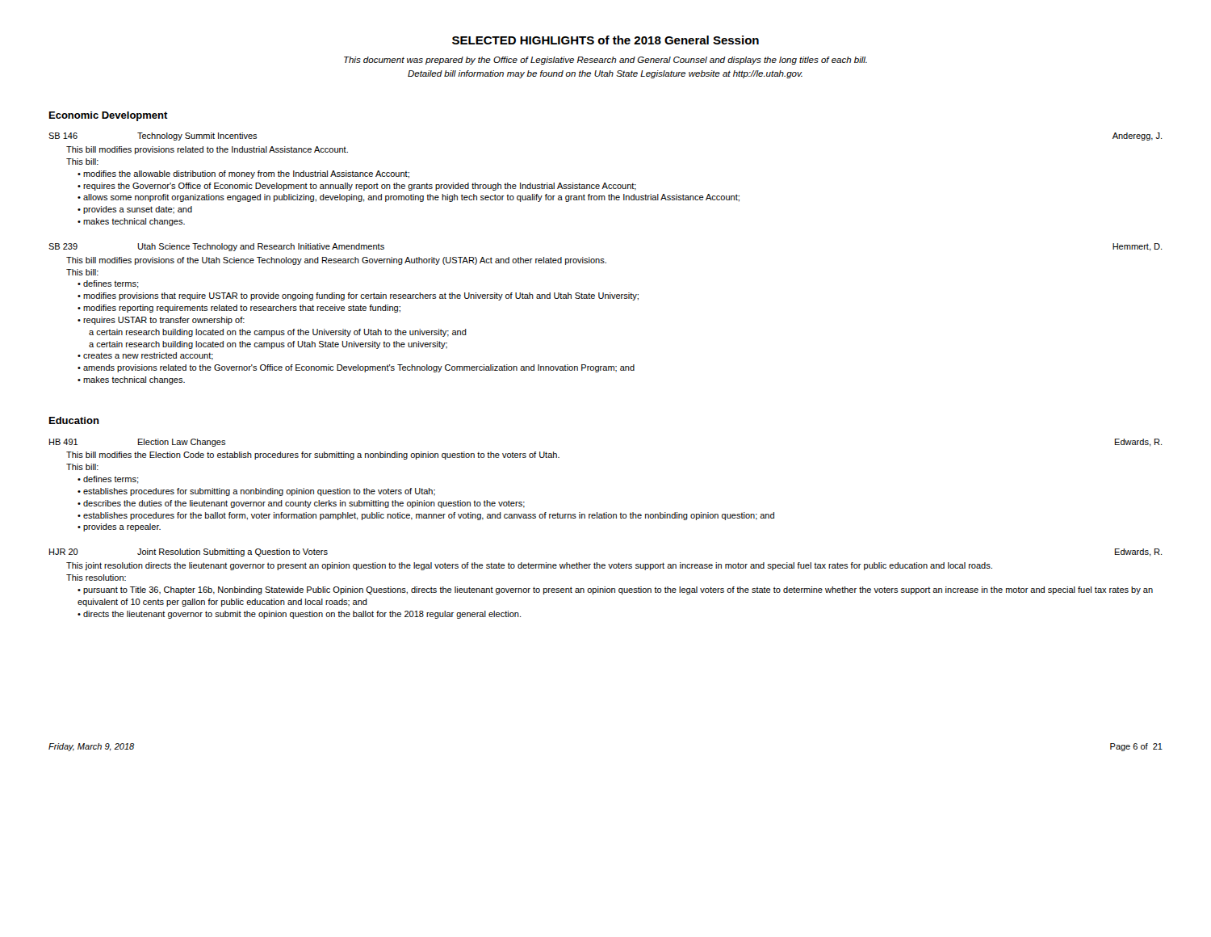SELECTED HIGHLIGHTS of the 2018 General Session
This document was prepared by the Office of Legislative Research and General Counsel and displays the long titles of each bill.
Detailed bill information may be found on the Utah State Legislature website at http://le.utah.gov.
Economic Development
SB 146
Technology Summit Incentives
Anderegg, J.
This bill modifies provisions related to the Industrial Assistance Account.
This bill:
modifies the allowable distribution of money from the Industrial Assistance Account;
requires the Governor's Office of Economic Development to annually report on the grants provided through the Industrial Assistance Account;
allows some nonprofit organizations engaged in publicizing, developing, and promoting the high tech sector to qualify for a grant from the Industrial Assistance Account;
provides a sunset date; and
makes technical changes.
SB 239
Utah Science Technology and Research Initiative Amendments
Hemmert, D.
This bill modifies provisions of the Utah Science Technology and Research Governing Authority (USTAR) Act and other related provisions.
This bill:
defines terms;
modifies provisions that require USTAR to provide ongoing funding for certain researchers at the University of Utah and Utah State University;
modifies reporting requirements related to researchers that receive state funding;
requires USTAR to transfer ownership of:
a certain research building located on the campus of the University of Utah to the university; and
a certain research building located on the campus of Utah State University to the university;
creates a new restricted account;
amends provisions related to the Governor's Office of Economic Development's Technology Commercialization and Innovation Program; and
makes technical changes.
Education
HB 491
Election Law Changes
Edwards, R.
This bill modifies the Election Code to establish procedures for submitting a nonbinding opinion question to the voters of Utah.
This bill:
defines terms;
establishes procedures for submitting a nonbinding opinion question to the voters of Utah;
describes the duties of the lieutenant governor and county clerks in submitting the opinion question to the voters;
establishes procedures for the ballot form, voter information pamphlet, public notice, manner of voting, and canvass of returns in relation to the nonbinding opinion question; and
provides a repealer.
HJR 20
Joint Resolution Submitting a Question to Voters
Edwards, R.
This joint resolution directs the lieutenant governor to present an opinion question to the legal voters of the state to determine whether the voters support an increase in motor and special fuel tax rates for public education and local roads.
This resolution:
pursuant to Title 36, Chapter 16b, Nonbinding Statewide Public Opinion Questions, directs the lieutenant governor to present an opinion question to the legal voters of the state to determine whether the voters support an increase in the motor and special fuel tax rates by an equivalent of 10 cents per gallon for public education and local roads; and
directs the lieutenant governor to submit the opinion question on the ballot for the 2018 regular general election.
Friday, March 9, 2018
Page 6 of 21